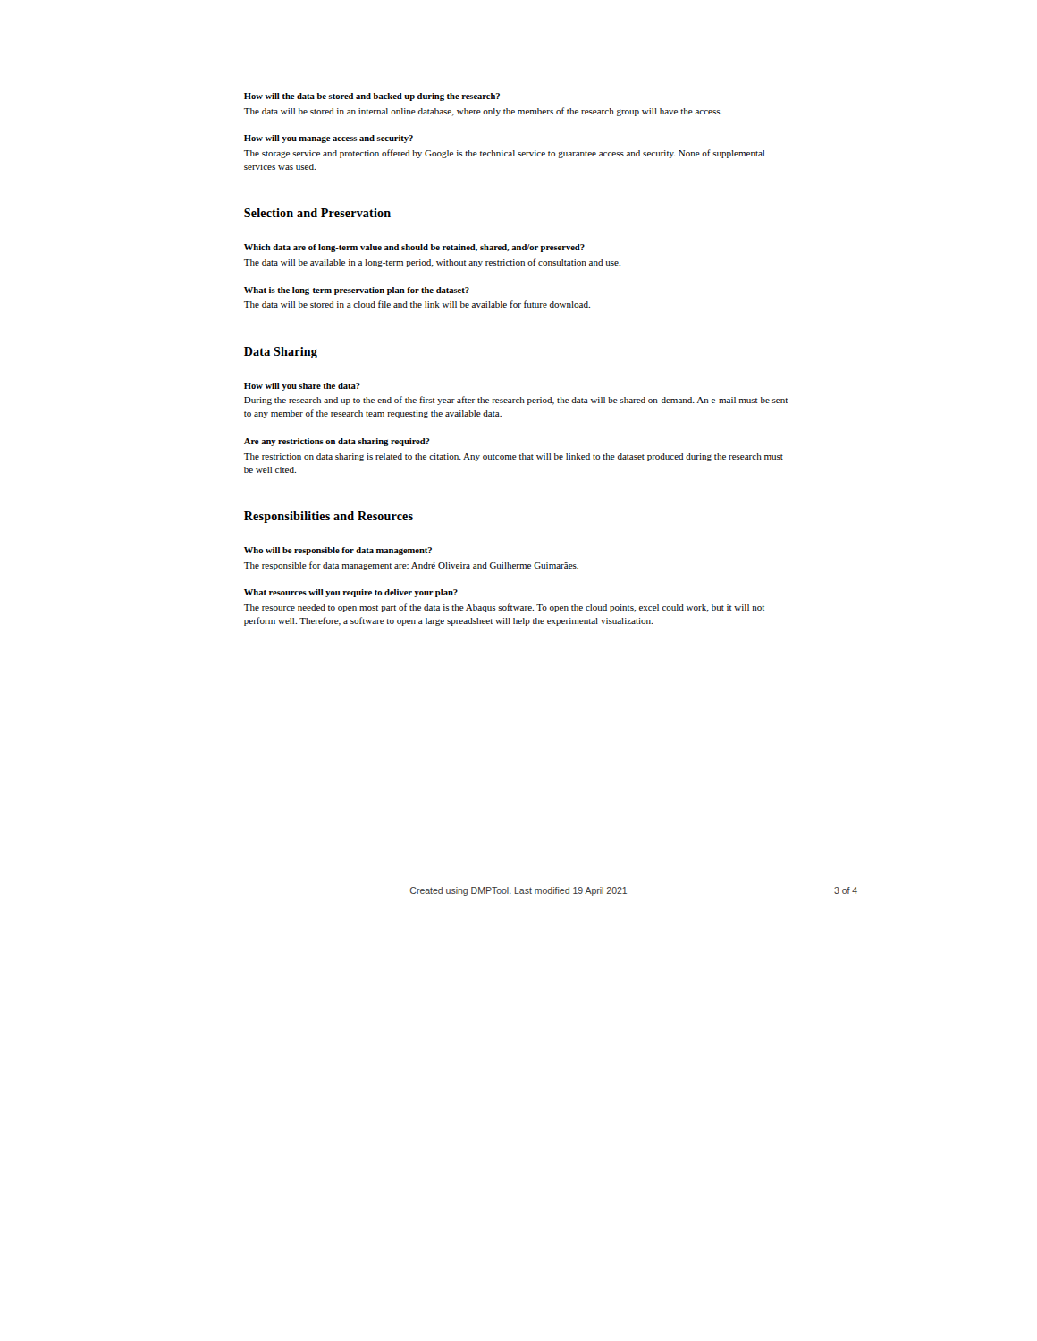How will the data be stored and backed up during the research?
The data will be stored in an internal online database, where only the members of the research group will have the access.
How will you manage access and security?
The storage service and protection offered by Google is the technical service to guarantee access and security. None of supplemental services was used.
Selection and Preservation
Which data are of long-term value and should be retained, shared, and/or preserved?
The data will be available in a long-term period, without any restriction of consultation and use.
What is the long-term preservation plan for the dataset?
The data will be stored in a cloud file and the link will be available for future download.
Data Sharing
How will you share the data?
During the research and up to the end of the first year after the research period, the data will be shared on-demand. An e-mail must be sent to any member of the research team requesting the available data.
Are any restrictions on data sharing required?
The restriction on data sharing is related to the citation. Any outcome that will be linked to the dataset produced during the research must be well cited.
Responsibilities and Resources
Who will be responsible for data management?
The responsible for data management are: André Oliveira and Guilherme Guimarães.
What resources will you require to deliver your plan?
The resource needed to open most part of the data is the Abaqus software. To open the cloud points, excel could work, but it will not perform well. Therefore, a software to open a large spreadsheet will help the experimental visualization.
Created using DMPTool. Last modified 19 April 2021
3 of 4